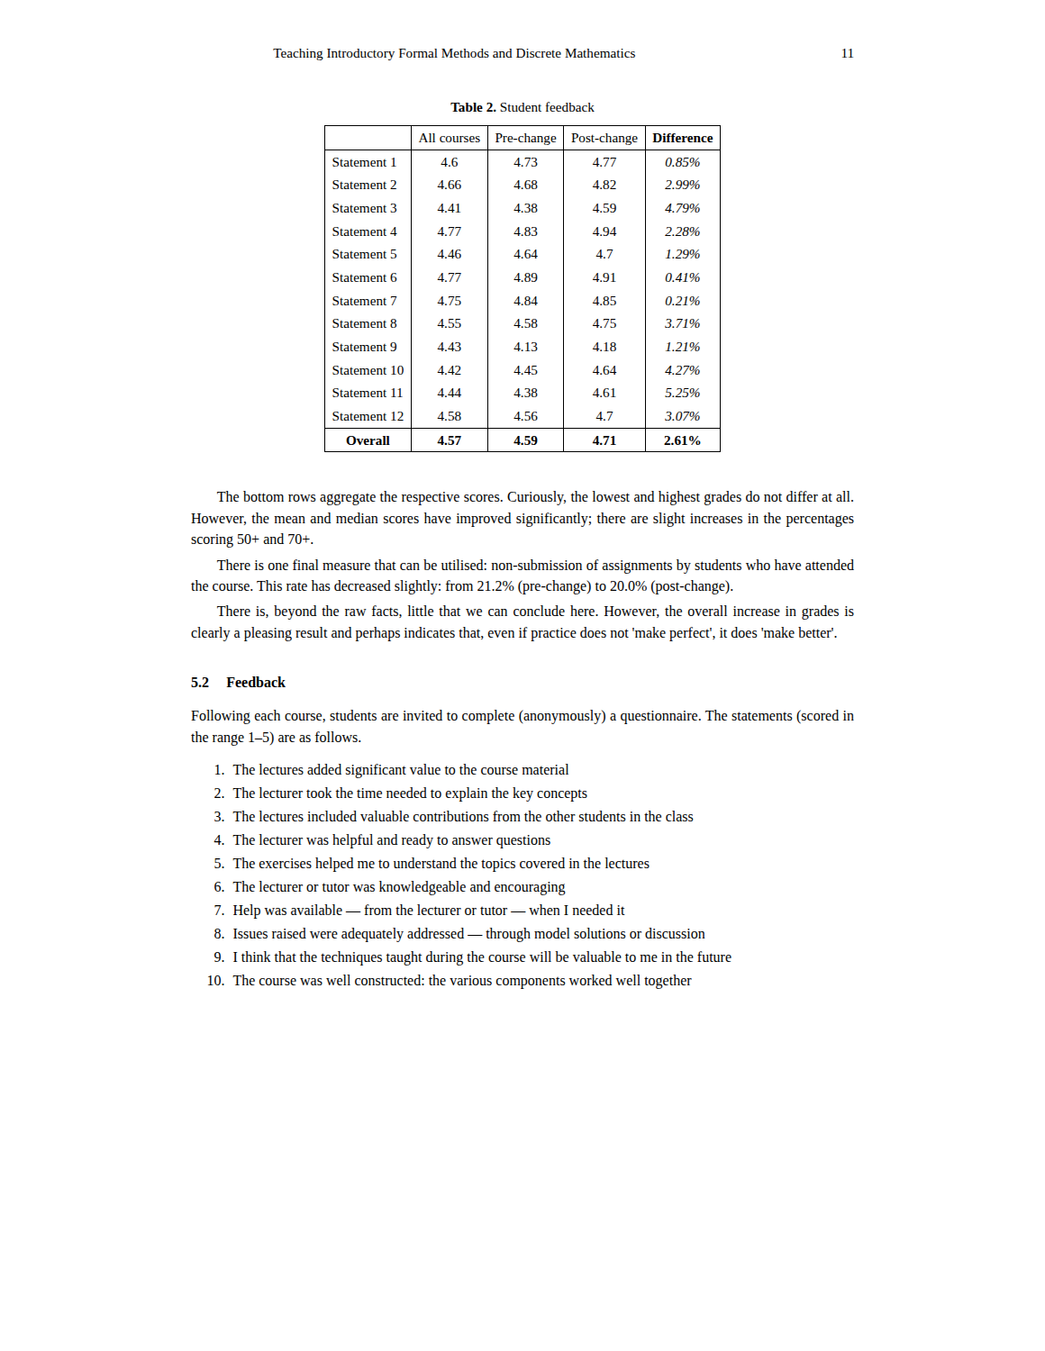Teaching Introductory Formal Methods and Discrete Mathematics 11
Table 2. Student feedback
| | All courses | Pre-change | Post-change | Difference |
| --- | --- | --- | --- | --- |
| Statement 1 | 4.6 | 4.73 | 4.77 | 0.85% |
| Statement 2 | 4.66 | 4.68 | 4.82 | 2.99% |
| Statement 3 | 4.41 | 4.38 | 4.59 | 4.79% |
| Statement 4 | 4.77 | 4.83 | 4.94 | 2.28% |
| Statement 5 | 4.46 | 4.64 | 4.7 | 1.29% |
| Statement 6 | 4.77 | 4.89 | 4.91 | 0.41% |
| Statement 7 | 4.75 | 4.84 | 4.85 | 0.21% |
| Statement 8 | 4.55 | 4.58 | 4.75 | 3.71% |
| Statement 9 | 4.43 | 4.13 | 4.18 | 1.21% |
| Statement 10 | 4.42 | 4.45 | 4.64 | 4.27% |
| Statement 11 | 4.44 | 4.38 | 4.61 | 5.25% |
| Statement 12 | 4.58 | 4.56 | 4.7 | 3.07% |
| Overall | 4.57 | 4.59 | 4.71 | 2.61% |
The bottom rows aggregate the respective scores. Curiously, the lowest and highest grades do not differ at all. However, the mean and median scores have improved significantly; there are slight increases in the percentages scoring 50+ and 70+.
There is one final measure that can be utilised: non-submission of assignments by students who have attended the course. This rate has decreased slightly: from 21.2% (pre-change) to 20.0% (post-change).
There is, beyond the raw facts, little that we can conclude here. However, the overall increase in grades is clearly a pleasing result and perhaps indicates that, even if practice does not 'make perfect', it does 'make better'.
5.2 Feedback
Following each course, students are invited to complete (anonymously) a questionnaire. The statements (scored in the range 1–5) are as follows.
The lectures added significant value to the course material
The lecturer took the time needed to explain the key concepts
The lectures included valuable contributions from the other students in the class
The lecturer was helpful and ready to answer questions
The exercises helped me to understand the topics covered in the lectures
The lecturer or tutor was knowledgeable and encouraging
Help was available — from the lecturer or tutor — when I needed it
Issues raised were adequately addressed — through model solutions or discussion
I think that the techniques taught during the course will be valuable to me in the future
The course was well constructed: the various components worked well together